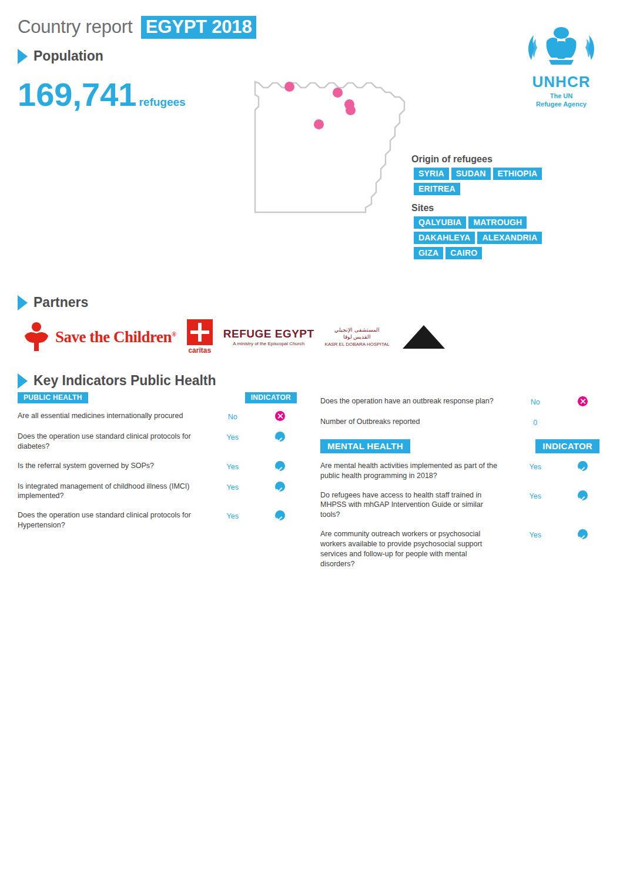Country report EGYPT 2018
UNHCR
The UN
Refugee Agency
Population
169,741refugees
Origin of refugees
SYRIA SUDAN ETHIOPIA
ERITREA
Sites
QALYUBIA MATROUGH
DAKAHLEYA ALEXANDRIA
GIZA CAIRO
Partners
Save the Children®
caritas
REFUGE EGYPT
A ministry of the Episcopal Church
المستشفى الإنجيلي
القديس لوقا
KASR EL DOBARA HOSPITAL
Key Indicators Public Health
PUBLIC HEALTH INDICATOR
| Are all essential medicines internationally procured | No | |
| Does the operation use standard clinical protocols for diabetes? | Yes | |
| Is the referral system governed by SOPs? | Yes | |
| Is integrated management of childhood illness (IMCI) implemented? | Yes | |
| Does the operation use standard clinical protocols for Hypertension? | Yes | |
| Does the operation have an outbreak response plan? | No | |
| Number of Outbreaks reported | 0 | |
MENTAL HEALTH INDICATOR
| Are mental health activities implemented as part of the public health programming in 2018? | Yes | |
| Do refugees have access to health staff trained in MHPSS with mhGAP Intervention Guide or similar tools? | Yes | |
| Are community outreach workers or psychosocial workers available to provide psychosocial support services and follow-up for people with mental disorders? | Yes | |